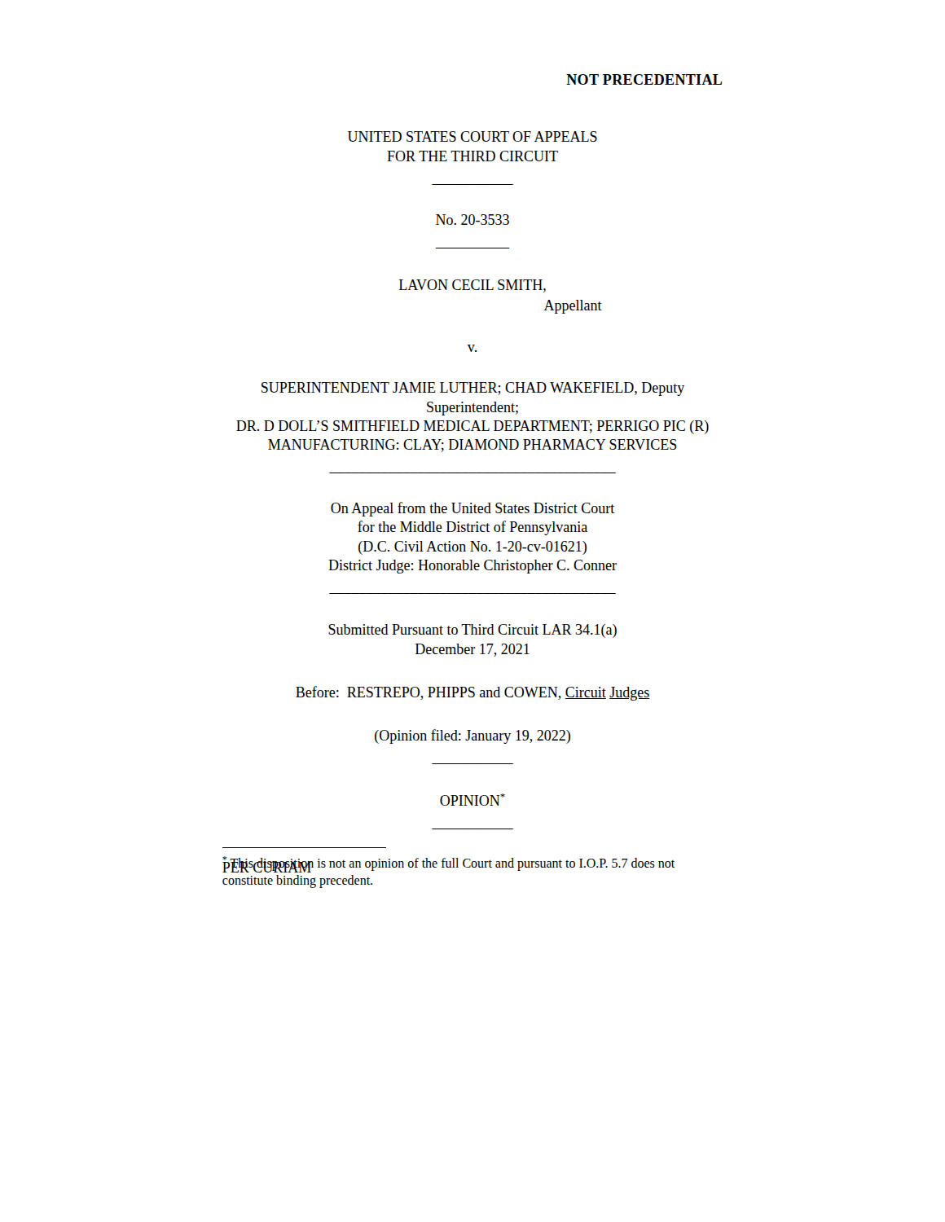NOT PRECEDENTIAL
UNITED STATES COURT OF APPEALS
FOR THE THIRD CIRCUIT
___________
No. 20-3533
__________
LAVON CECIL SMITH,
Appellant
v.
SUPERINTENDENT JAMIE LUTHER; CHAD WAKEFIELD, Deputy Superintendent;
DR. D DOLL’S SMITHFIELD MEDICAL DEPARTMENT; PERRIGO PIC (R)
MANUFACTURING: CLAY; DIAMOND PHARMACY SERVICES
_______________________________________
On Appeal from the United States District Court
for the Middle District of Pennsylvania
(D.C. Civil Action No. 1-20-cv-01621)
District Judge: Honorable Christopher C. Conner
_______________________________________
Submitted Pursuant to Third Circuit LAR 34.1(a)
December 17, 2021
Before: RESTREPO, PHIPPS and COWEN, Circuit Judges
(Opinion filed: January 19, 2022)
___________
OPINION*
___________
PER CURIAM
* This disposition is not an opinion of the full Court and pursuant to I.O.P. 5.7 does not constitute binding precedent.